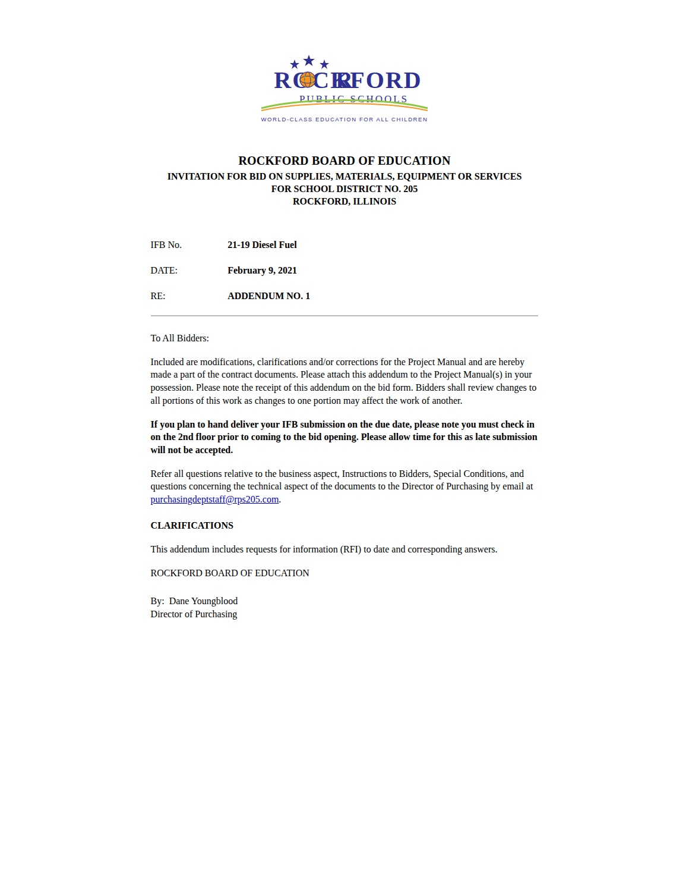R R ROCKFORD PUBLIC SCHOOLS WORLD-CLASS EDUCATION FOR ALL CHILDREN
ROCKFORD BOARD OF EDUCATION
INVITATION FOR BID ON SUPPLIES, MATERIALS, EQUIPMENT OR SERVICES
FOR SCHOOL DISTRICT NO. 205
ROCKFORD, ILLINOIS
IFB No.
21-19 Diesel Fuel
DATE:
February 9, 2021
RE:
ADDENDUM NO. 1
To All Bidders:
Included are modifications, clarifications and/or corrections for the Project Manual and are hereby made a part of the contract documents. Please attach this addendum to the Project Manual(s) in your possession. Please note the receipt of this addendum on the bid form. Bidders shall review changes to all portions of this work as changes to one portion may affect the work of another.
If you plan to hand deliver your IFB submission on the due date, please note you must check in on the 2nd floor prior to coming to the bid opening. Please allow time for this as late submission will not be accepted.
Refer all questions relative to the business aspect, Instructions to Bidders, Special Conditions, and questions concerning the technical aspect of the documents to the Director of Purchasing by email at purchasingdeptstaff@rps205.com.
CLARIFICATIONS
This addendum includes requests for information (RFI) to date and corresponding answers.
ROCKFORD BOARD OF EDUCATION
By: Dane Youngblood
Director of Purchasing